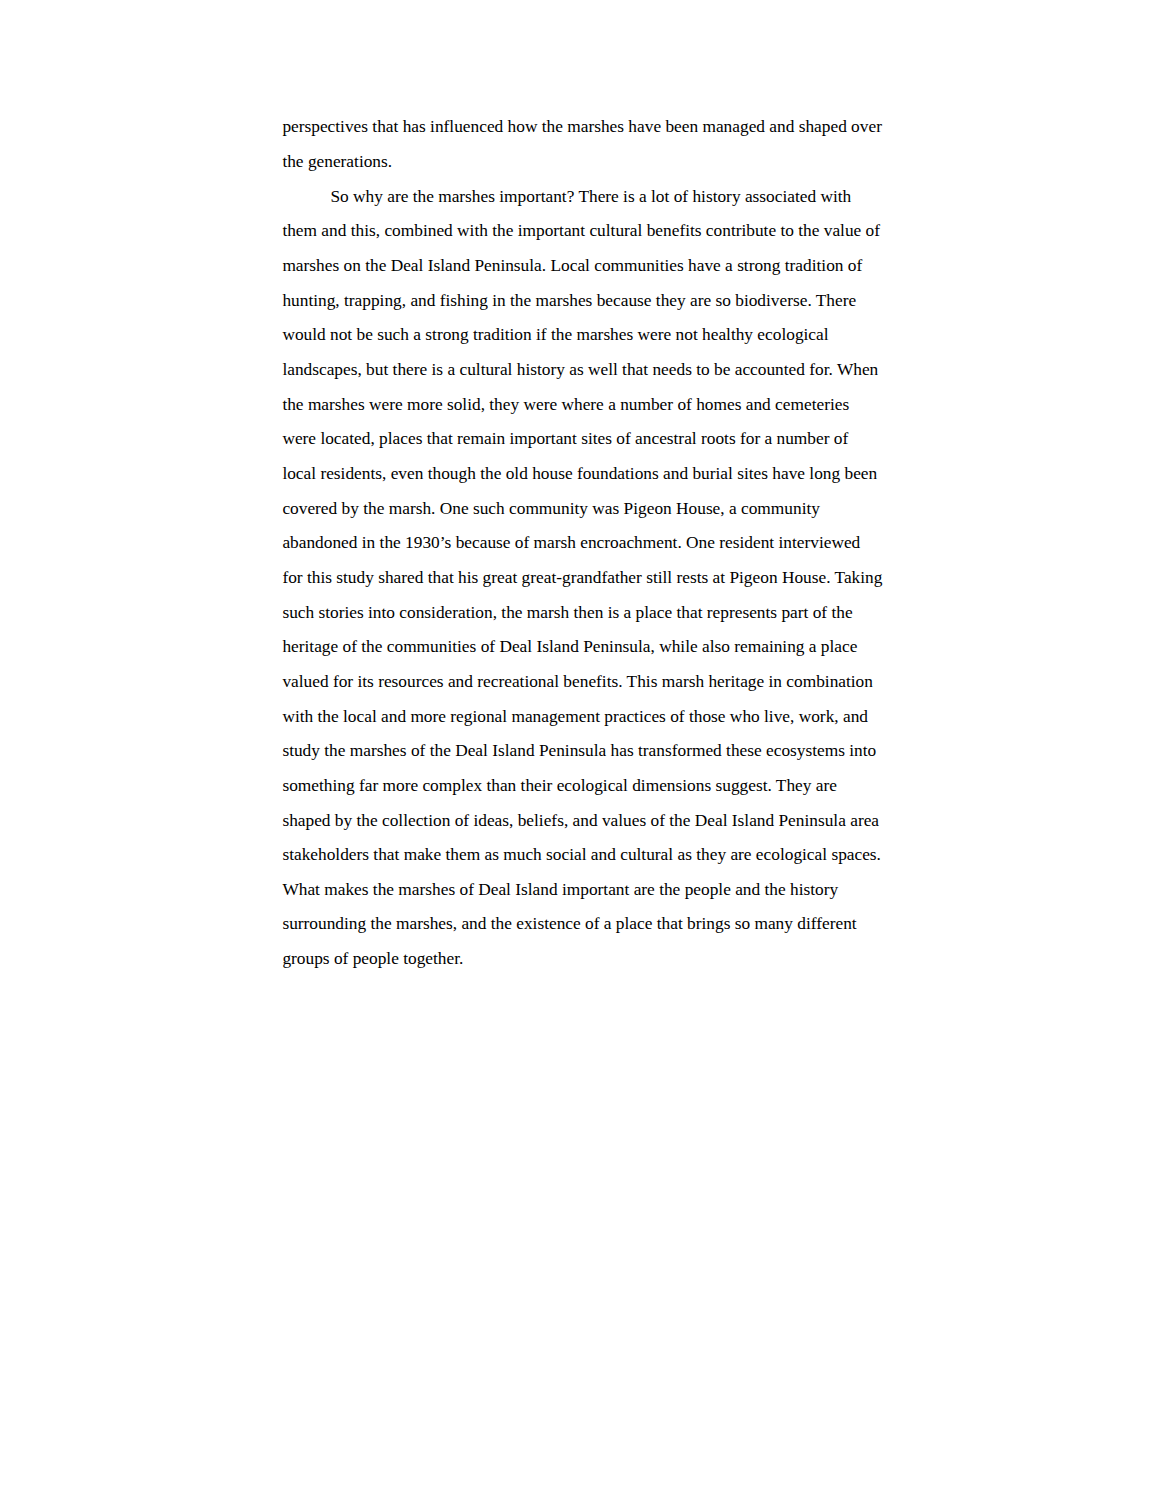perspectives that has influenced how the marshes have been managed and shaped over the generations.
So why are the marshes important? There is a lot of history associated with them and this, combined with the important cultural benefits contribute to the value of marshes on the Deal Island Peninsula. Local communities have a strong tradition of hunting, trapping, and fishing in the marshes because they are so biodiverse. There would not be such a strong tradition if the marshes were not healthy ecological landscapes, but there is a cultural history as well that needs to be accounted for. When the marshes were more solid, they were where a number of homes and cemeteries were located, places that remain important sites of ancestral roots for a number of local residents, even though the old house foundations and burial sites have long been covered by the marsh. One such community was Pigeon House, a community abandoned in the 1930’s because of marsh encroachment. One resident interviewed for this study shared that his great great-grandfather still rests at Pigeon House. Taking such stories into consideration, the marsh then is a place that represents part of the heritage of the communities of Deal Island Peninsula, while also remaining a place valued for its resources and recreational benefits. This marsh heritage in combination with the local and more regional management practices of those who live, work, and study the marshes of the Deal Island Peninsula has transformed these ecosystems into something far more complex than their ecological dimensions suggest. They are shaped by the collection of ideas, beliefs, and values of the Deal Island Peninsula area stakeholders that make them as much social and cultural as they are ecological spaces. What makes the marshes of Deal Island important are the people and the history surrounding the marshes, and the existence of a place that brings so many different groups of people together.